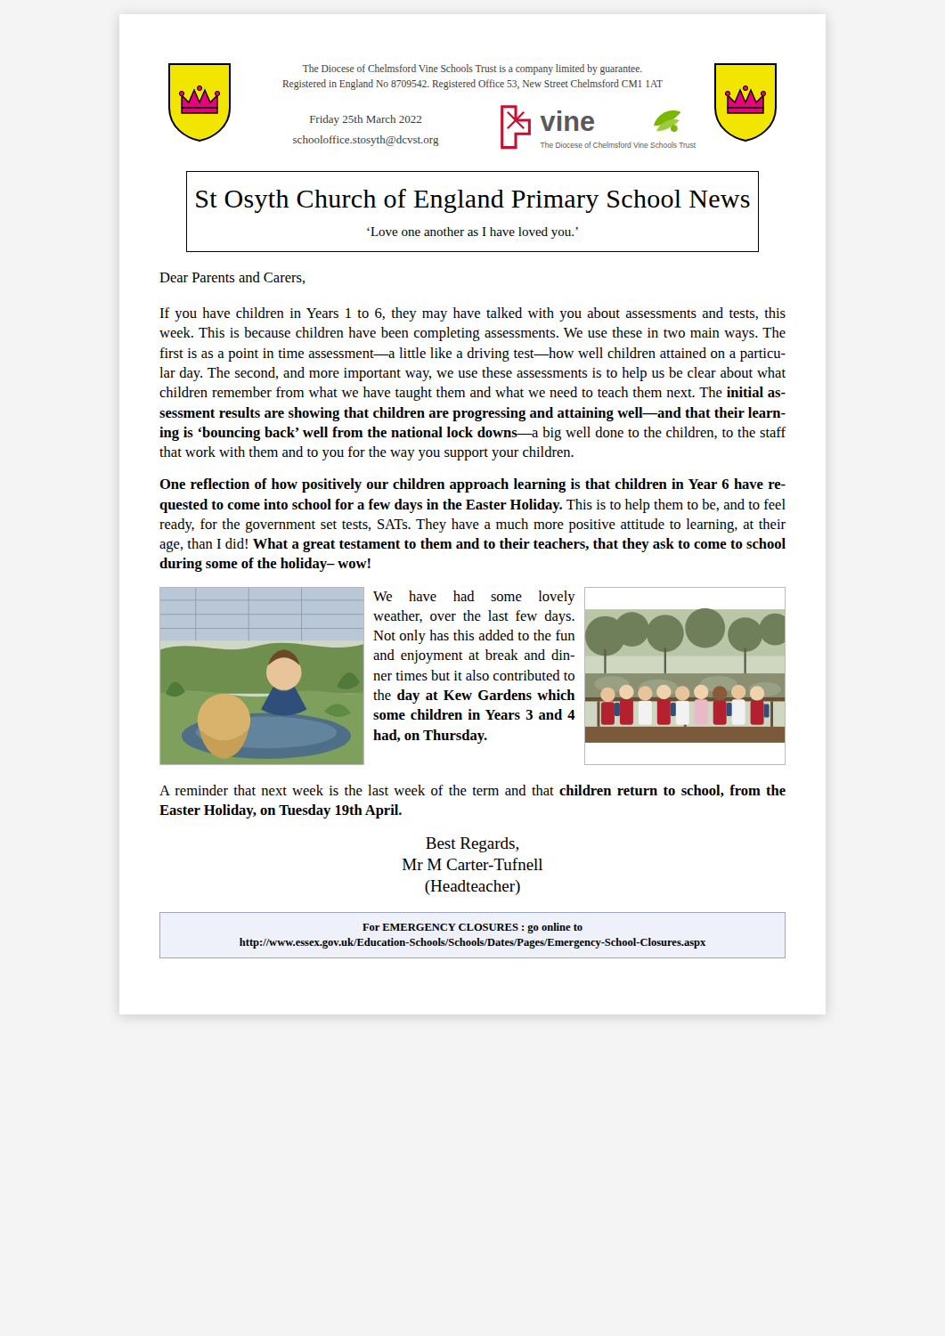The Diocese of Chelmsford Vine Schools Trust is a company limited by guarantee.
Registered in England No 8709542. Registered Office 53, New Street Chelmsford CM1 1AT
Friday 25th March 2022
schooloffice.stosyth@dcvst.org
vine The Diocese of Chelmsford Vine Schools Trust
St Osyth Church of England Primary School News
‘Love one another as I have loved you.’
Dear Parents and Carers,
If you have children in Years 1 to 6, they may have talked with you about assessments and tests, this week. This is because children have been completing assessments. We use these in two main ways. The first is as a point in time assessment—a little like a driving test—how well children attained on a particular day. The second, and more important way, we use these assessments is to help us be clear about what children remember from what we have taught them and what we need to teach them next. The initial assessment results are showing that children are progressing and attaining well—and that their learning is ‘bouncing back’ well from the national lock downs—a big well done to the children, to the staff that work with them and to you for the way you support your children.
One reflection of how positively our children approach learning is that children in Year 6 have requested to come into school for a few days in the Easter Holiday. This is to help them to be, and to feel ready, for the government set tests, SATs. They have a much more positive attitude to learning, at their age, than I did! What a great testament to them and to their teachers, that they ask to come to school during some of the holiday– wow!
We have had some lovely weather, over the last few days. Not only has this added to the fun and enjoyment at break and dinner times but it also contributed to the day at Kew Gardens which some children in Years 3 and 4 had, on Thursday.
A reminder that next week is the last week of the term and that children return to school, from the Easter Holiday, on Tuesday 19th April.
Best Regards, Mr M Carter-Tufnell (Headteacher)
For EMERGENCY CLOSURES : go online to
http://www.essex.gov.uk/Education-Schools/Schools/Dates/Pages/Emergency-School-Closures.aspx